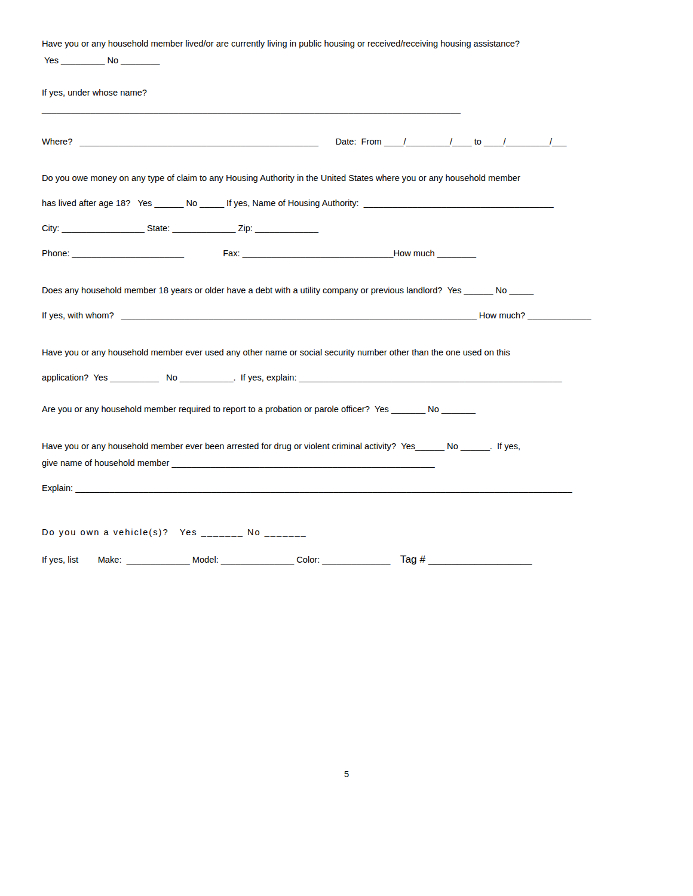Have you or any household member lived/or are currently living in public housing or received/receiving housing assistance?
Yes _________ No ________
If yes, under whose name?
______________________________________________________________________________________
Where? _________________________________________________ Date: From ____/_________/____ to ____/_________/___
Do you owe money on any type of claim to any Housing Authority in the United States where you or any household member
has lived after age 18? Yes ______ No _____ If yes, Name of Housing Authority: _______________________________________
City: _________________ State: _____________ Zip: _____________
Phone: _______________________ Fax: _______________________________How much ________
Does any household member 18 years or older have a debt with a utility company or previous landlord? Yes ______ No _____
If yes, with whom? _________________________________________________________________________ How much? _____________
Have you or any household member ever used any other name or social security number other than the one used on this
application? Yes __________ No ___________. If yes, explain: ______________________________________________________
Are you or any household member required to report to a probation or parole officer? Yes _______ No _______
Have you or any household member ever been arrested for drug or violent criminal activity? Yes______ No ______. If yes,
give name of household member ______________________________________________________
Explain: ______________________________________________________________________________________________________
Do you own a vehicle(s)? Yes _______ No _______
If yes, list Make: _____________ Model: _______________ Color: ______________ Tag # __________________
5